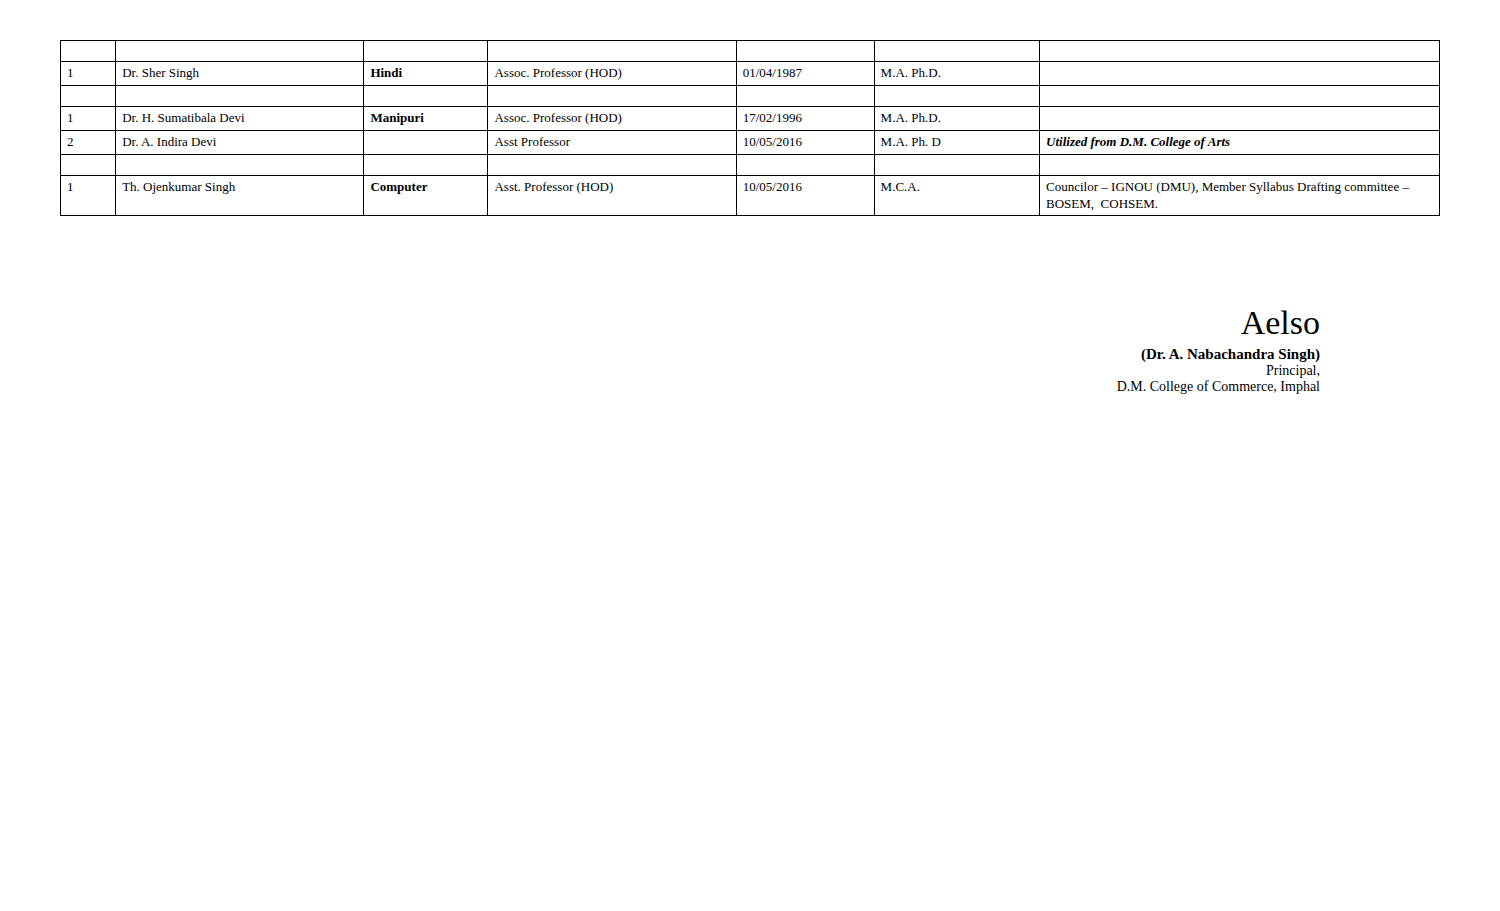| 1 | Dr. Sher Singh | Hindi | Assoc. Professor (HOD) | 01/04/1987 | M.A. Ph.D. | |
| 1 | Dr. H. Sumatibala Devi | Manipuri | Assoc. Professor (HOD) | 17/02/1996 | M.A. Ph.D. | |
| 2 | Dr. A. Indira Devi | | Asst Professor | 10/05/2016 | M.A. Ph. D | Utilized from D.M. College of Arts |
| 1 | Th. Ojenkumar Singh | Computer | Asst. Professor (HOD) | 10/05/2016 | M.C.A. | Councilor – IGNOU (DMU), Member Syllabus Drafting committee – BOSEM, COHSEM. |
Aelso
(Dr. A. Nabachandra Singh)
Principal,
D.M. College of Commerce, Imphal